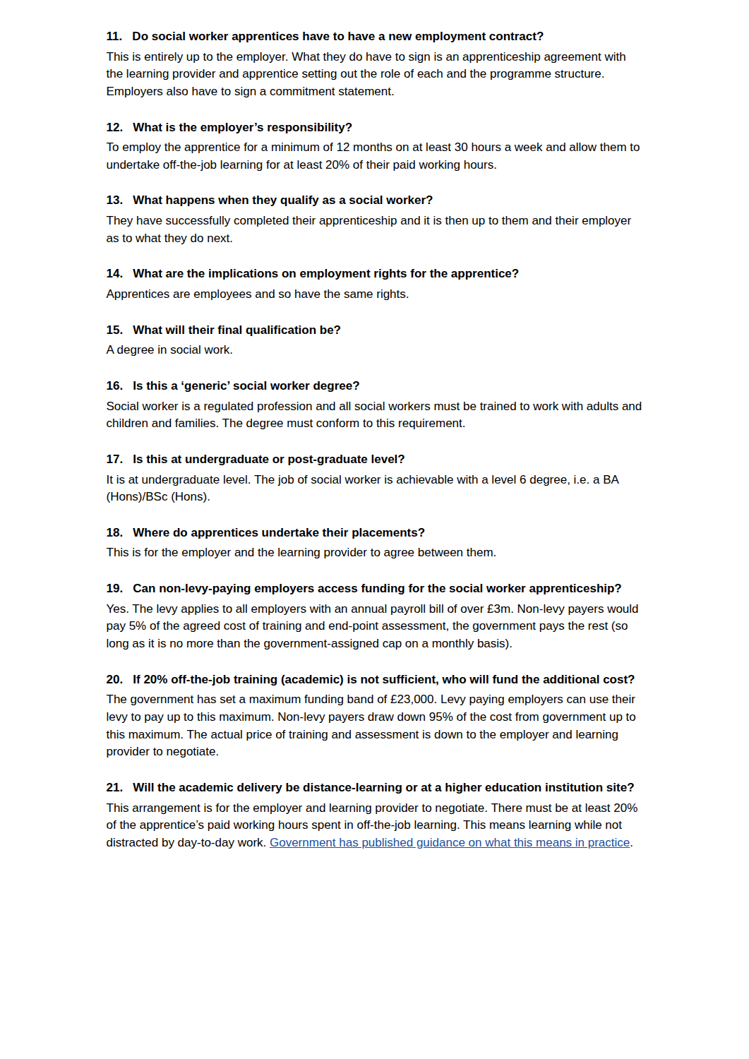11. Do social worker apprentices have to have a new employment contract?
This is entirely up to the employer. What they do have to sign is an apprenticeship agreement with the learning provider and apprentice setting out the role of each and the programme structure. Employers also have to sign a commitment statement.
12. What is the employer’s responsibility?
To employ the apprentice for a minimum of 12 months on at least 30 hours a week and allow them to undertake off-the-job learning for at least 20% of their paid working hours.
13. What happens when they qualify as a social worker?
They have successfully completed their apprenticeship and it is then up to them and their employer as to what they do next.
14. What are the implications on employment rights for the apprentice?
Apprentices are employees and so have the same rights.
15. What will their final qualification be?
A degree in social work.
16. Is this a ‘generic’ social worker degree?
Social worker is a regulated profession and all social workers must be trained to work with adults and children and families. The degree must conform to this requirement.
17. Is this at undergraduate or post-graduate level?
It is at undergraduate level. The job of social worker is achievable with a level 6 degree, i.e. a BA (Hons)/BSc (Hons).
18. Where do apprentices undertake their placements?
This is for the employer and the learning provider to agree between them.
19. Can non-levy-paying employers access funding for the social worker apprenticeship?
Yes. The levy applies to all employers with an annual payroll bill of over £3m. Non-levy payers would pay 5% of the agreed cost of training and end-point assessment, the government pays the rest (so long as it is no more than the government-assigned cap on a monthly basis).
20. If 20% off-the-job training (academic) is not sufficient, who will fund the additional cost?
The government has set a maximum funding band of £23,000. Levy paying employers can use their levy to pay up to this maximum. Non-levy payers draw down 95% of the cost from government up to this maximum. The actual price of training and assessment is down to the employer and learning provider to negotiate.
21. Will the academic delivery be distance-learning or at a higher education institution site?
This arrangement is for the employer and learning provider to negotiate. There must be at least 20% of the apprentice’s paid working hours spent in off-the-job learning. This means learning while not distracted by day-to-day work. Government has published guidance on what this means in practice.